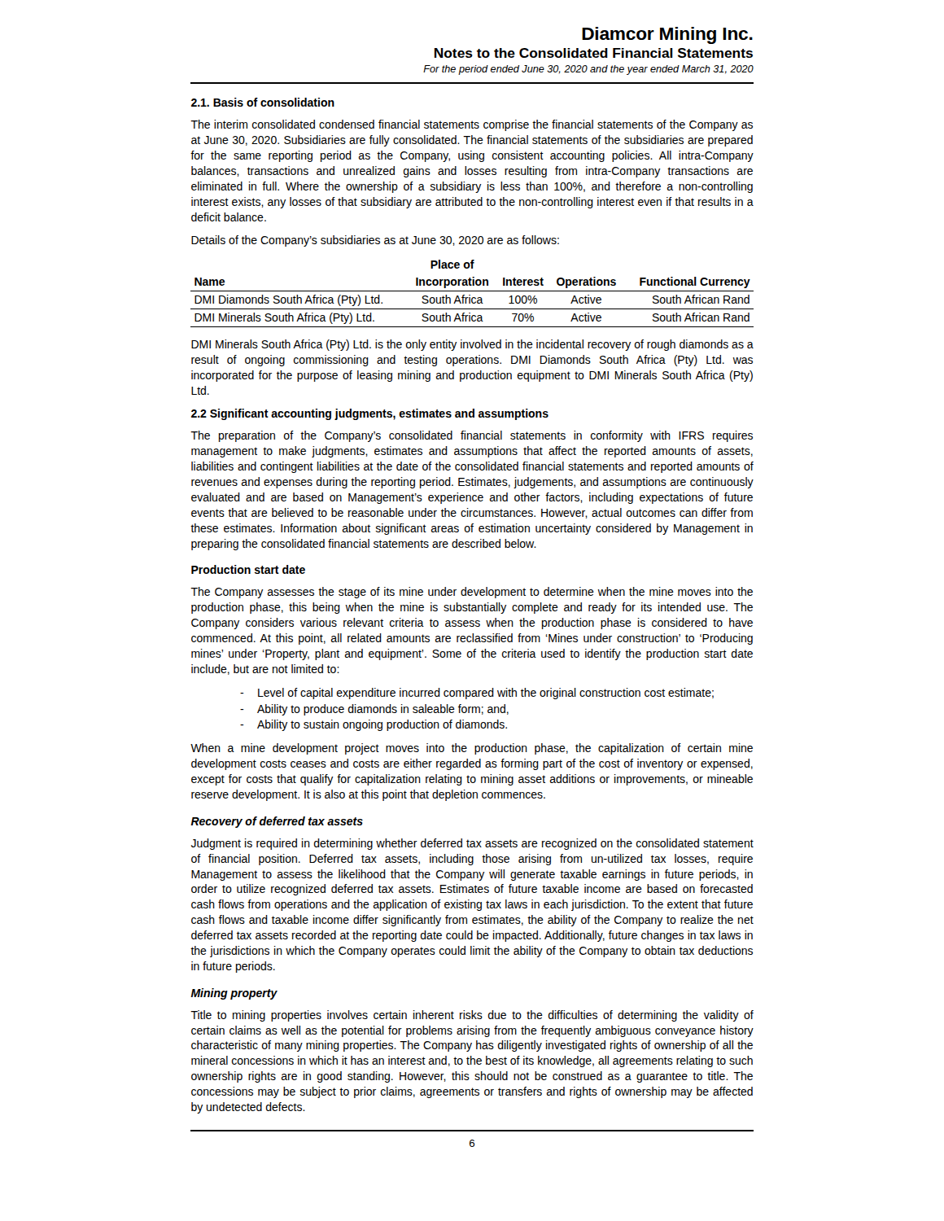Diamcor Mining Inc.
Notes to the Consolidated Financial Statements
For the period ended June 30, 2020 and the year ended March 31, 2020
2.1. Basis of consolidation
The interim consolidated condensed financial statements comprise the financial statements of the Company as at June 30, 2020. Subsidiaries are fully consolidated. The financial statements of the subsidiaries are prepared for the same reporting period as the Company, using consistent accounting policies. All intra-Company balances, transactions and unrealized gains and losses resulting from intra-Company transactions are eliminated in full. Where the ownership of a subsidiary is less than 100%, and therefore a non-controlling interest exists, any losses of that subsidiary are attributed to the non-controlling interest even if that results in a deficit balance.
Details of the Company’s subsidiaries as at June 30, 2020 are as follows:
| | Place of | | | |
| --- | --- | --- | --- | --- |
| Name | Incorporation | Interest | Operations | Functional Currency |
| DMI Diamonds South Africa (Pty) Ltd. | South Africa | 100% | Active | South African Rand |
| DMI Minerals South Africa (Pty) Ltd. | South Africa | 70% | Active | South African Rand |
DMI Minerals South Africa (Pty) Ltd. is the only entity involved in the incidental recovery of rough diamonds as a result of ongoing commissioning and testing operations. DMI Diamonds South Africa (Pty) Ltd. was incorporated for the purpose of leasing mining and production equipment to DMI Minerals South Africa (Pty) Ltd.
2.2 Significant accounting judgments, estimates and assumptions
The preparation of the Company’s consolidated financial statements in conformity with IFRS requires management to make judgments, estimates and assumptions that affect the reported amounts of assets, liabilities and contingent liabilities at the date of the consolidated financial statements and reported amounts of revenues and expenses during the reporting period. Estimates, judgements, and assumptions are continuously evaluated and are based on Management’s experience and other factors, including expectations of future events that are believed to be reasonable under the circumstances. However, actual outcomes can differ from these estimates. Information about significant areas of estimation uncertainty considered by Management in preparing the consolidated financial statements are described below.
Production start date
The Company assesses the stage of its mine under development to determine when the mine moves into the production phase, this being when the mine is substantially complete and ready for its intended use. The Company considers various relevant criteria to assess when the production phase is considered to have commenced. At this point, all related amounts are reclassified from ‘Mines under construction’ to ‘Producing mines’ under ‘Property, plant and equipment’. Some of the criteria used to identify the production start date include, but are not limited to:
Level of capital expenditure incurred compared with the original construction cost estimate;
Ability to produce diamonds in saleable form; and,
Ability to sustain ongoing production of diamonds.
When a mine development project moves into the production phase, the capitalization of certain mine development costs ceases and costs are either regarded as forming part of the cost of inventory or expensed, except for costs that qualify for capitalization relating to mining asset additions or improvements, or mineable reserve development. It is also at this point that depletion commences.
Recovery of deferred tax assets
Judgment is required in determining whether deferred tax assets are recognized on the consolidated statement of financial position. Deferred tax assets, including those arising from un-utilized tax losses, require Management to assess the likelihood that the Company will generate taxable earnings in future periods, in order to utilize recognized deferred tax assets. Estimates of future taxable income are based on forecasted cash flows from operations and the application of existing tax laws in each jurisdiction. To the extent that future cash flows and taxable income differ significantly from estimates, the ability of the Company to realize the net deferred tax assets recorded at the reporting date could be impacted. Additionally, future changes in tax laws in the jurisdictions in which the Company operates could limit the ability of the Company to obtain tax deductions in future periods.
Mining property
Title to mining properties involves certain inherent risks due to the difficulties of determining the validity of certain claims as well as the potential for problems arising from the frequently ambiguous conveyance history characteristic of many mining properties. The Company has diligently investigated rights of ownership of all the mineral concessions in which it has an interest and, to the best of its knowledge, all agreements relating to such ownership rights are in good standing. However, this should not be construed as a guarantee to title. The concessions may be subject to prior claims, agreements or transfers and rights of ownership may be affected by undetected defects.
6